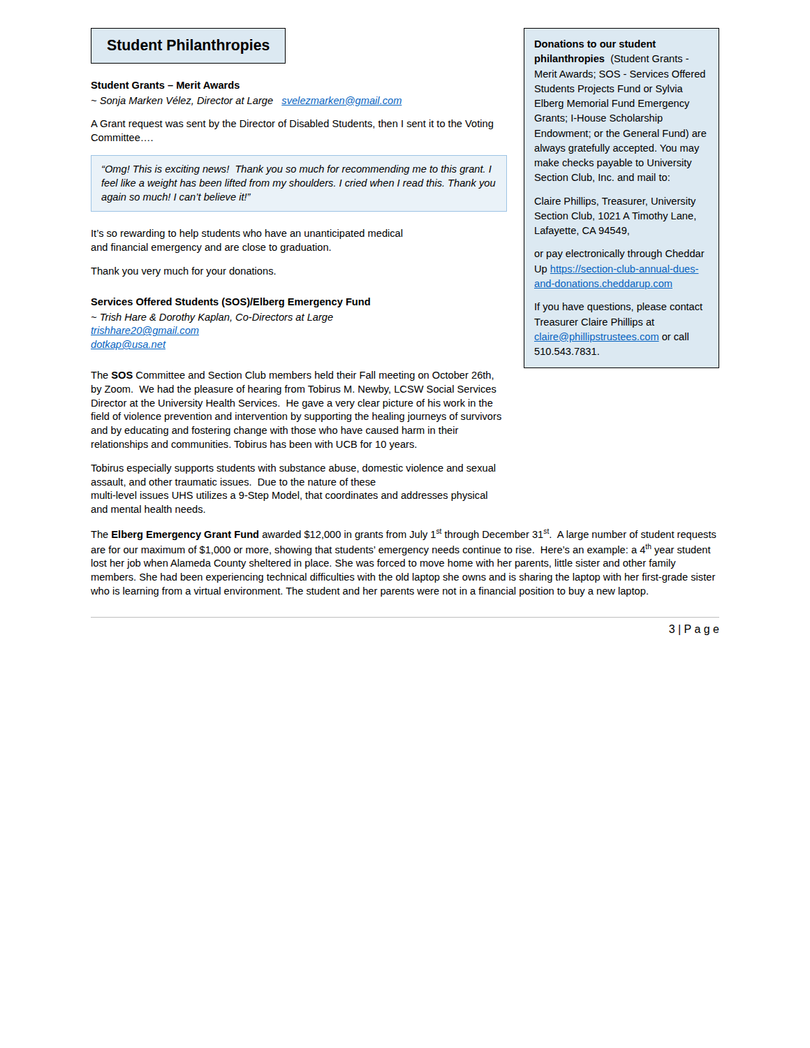Student Philanthropies
Donations to our student philanthropies (Student Grants - Merit Awards; SOS - Services Offered Students Projects Fund or Sylvia Elberg Memorial Fund Emergency Grants; I-House Scholarship Endowment; or the General Fund) are always gratefully accepted. You may make checks payable to University Section Club, Inc. and mail to:
Claire Phillips, Treasurer, University Section Club, 1021 A Timothy Lane, Lafayette, CA 94549,
or pay electronically through Cheddar Up https://section-club-annual-dues-and-donations.cheddarup.com
If you have questions, please contact Treasurer Claire Phillips at claire@phillipstrustees.com or call 510.543.7831.
Student Grants – Merit Awards
~ Sonja Marken Vélez, Director at Large svelezmarken@gmail.com
A Grant request was sent by the Director of Disabled Students, then I sent it to the Voting Committee….
“Omg! This is exciting news! Thank you so much for recommending me to this grant. I feel like a weight has been lifted from my shoulders. I cried when I read this. Thank you again so much! I can’t believe it!”
It’s so rewarding to help students who have an unanticipated medical
and financial emergency and are close to graduation.
Thank you very much for your donations.
Services Offered Students (SOS)/Elberg Emergency Fund
~ Trish Hare & Dorothy Kaplan, Co-Directors at Large
trishhare20@gmail.com
dotkap@usa.net
The SOS Committee and Section Club members held their Fall meeting on October 26th, by Zoom. We had the pleasure of hearing from Tobirus M. Newby, LCSW Social Services Director at the University Health Services. He gave a very clear picture of his work in the field of violence prevention and intervention by supporting the healing journeys of survivors and by educating and fostering change with those who have caused harm in their relationships and communities. Tobirus has been with UCB for 10 years.
Tobirus especially supports students with substance abuse, domestic violence and sexual assault, and other traumatic issues. Due to the nature of these
multi-level issues UHS utilizes a 9-Step Model, that coordinates and addresses physical and mental health needs.
The Elberg Emergency Grant Fund awarded $12,000 in grants from July 1st through December 31st. A large number of student requests are for our maximum of $1,000 or more, showing that students’ emergency needs continue to rise. Here’s an example: a 4th year student lost her job when Alameda County sheltered in place. She was forced to move home with her parents, little sister and other family members. She had been experiencing technical difficulties with the old laptop she owns and is sharing the laptop with her first-grade sister who is learning from a virtual environment. The student and her parents were not in a financial position to buy a new laptop.
3 | P a g e